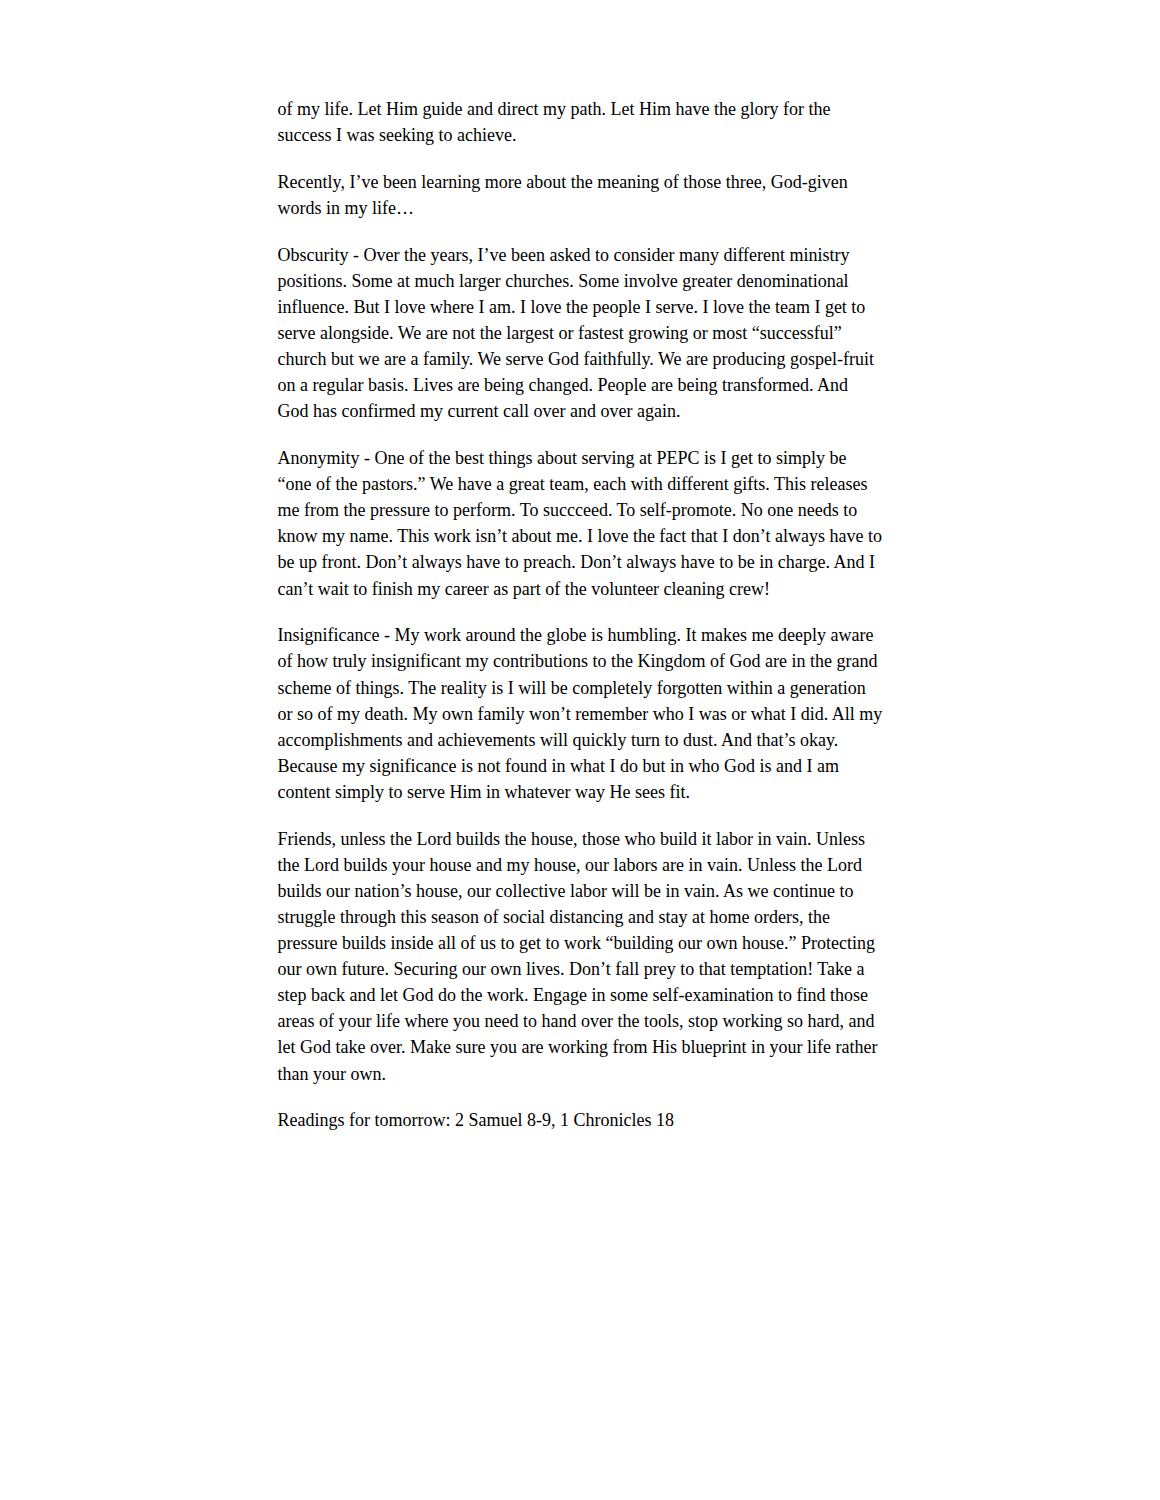of my life. Let Him guide and direct my path. Let Him have the glory for the success I was seeking to achieve.
Recently, I’ve been learning more about the meaning of those three, God-given words in my life…
Obscurity - Over the years, I’ve been asked to consider many different ministry positions. Some at much larger churches. Some involve greater denominational influence. But I love where I am. I love the people I serve. I love the team I get to serve alongside. We are not the largest or fastest growing or most “successful” church but we are a family. We serve God faithfully. We are producing gospel-fruit on a regular basis. Lives are being changed. People are being transformed. And God has confirmed my current call over and over again.
Anonymity - One of the best things about serving at PEPC is I get to simply be “one of the pastors.” We have a great team, each with different gifts. This releases me from the pressure to perform. To succceed. To self-promote. No one needs to know my name. This work isn’t about me. I love the fact that I don’t always have to be up front. Don’t always have to preach. Don’t always have to be in charge. And I can’t wait to finish my career as part of the volunteer cleaning crew!
Insignificance - My work around the globe is humbling. It makes me deeply aware of how truly insignificant my contributions to the Kingdom of God are in the grand scheme of things. The reality is I will be completely forgotten within a generation or so of my death. My own family won’t remember who I was or what I did. All my accomplishments and achievements will quickly turn to dust. And that’s okay. Because my significance is not found in what I do but in who God is and I am content simply to serve Him in whatever way He sees fit.
Friends, unless the Lord builds the house, those who build it labor in vain. Unless the Lord builds your house and my house, our labors are in vain. Unless the Lord builds our nation’s house, our collective labor will be in vain. As we continue to struggle through this season of social distancing and stay at home orders, the pressure builds inside all of us to get to work “building our own house.” Protecting our own future. Securing our own lives. Don’t fall prey to that temptation! Take a step back and let God do the work. Engage in some self-examination to find those areas of your life where you need to hand over the tools, stop working so hard, and let God take over. Make sure you are working from His blueprint in your life rather than your own.
Readings for tomorrow: 2 Samuel 8-9, 1 Chronicles 18